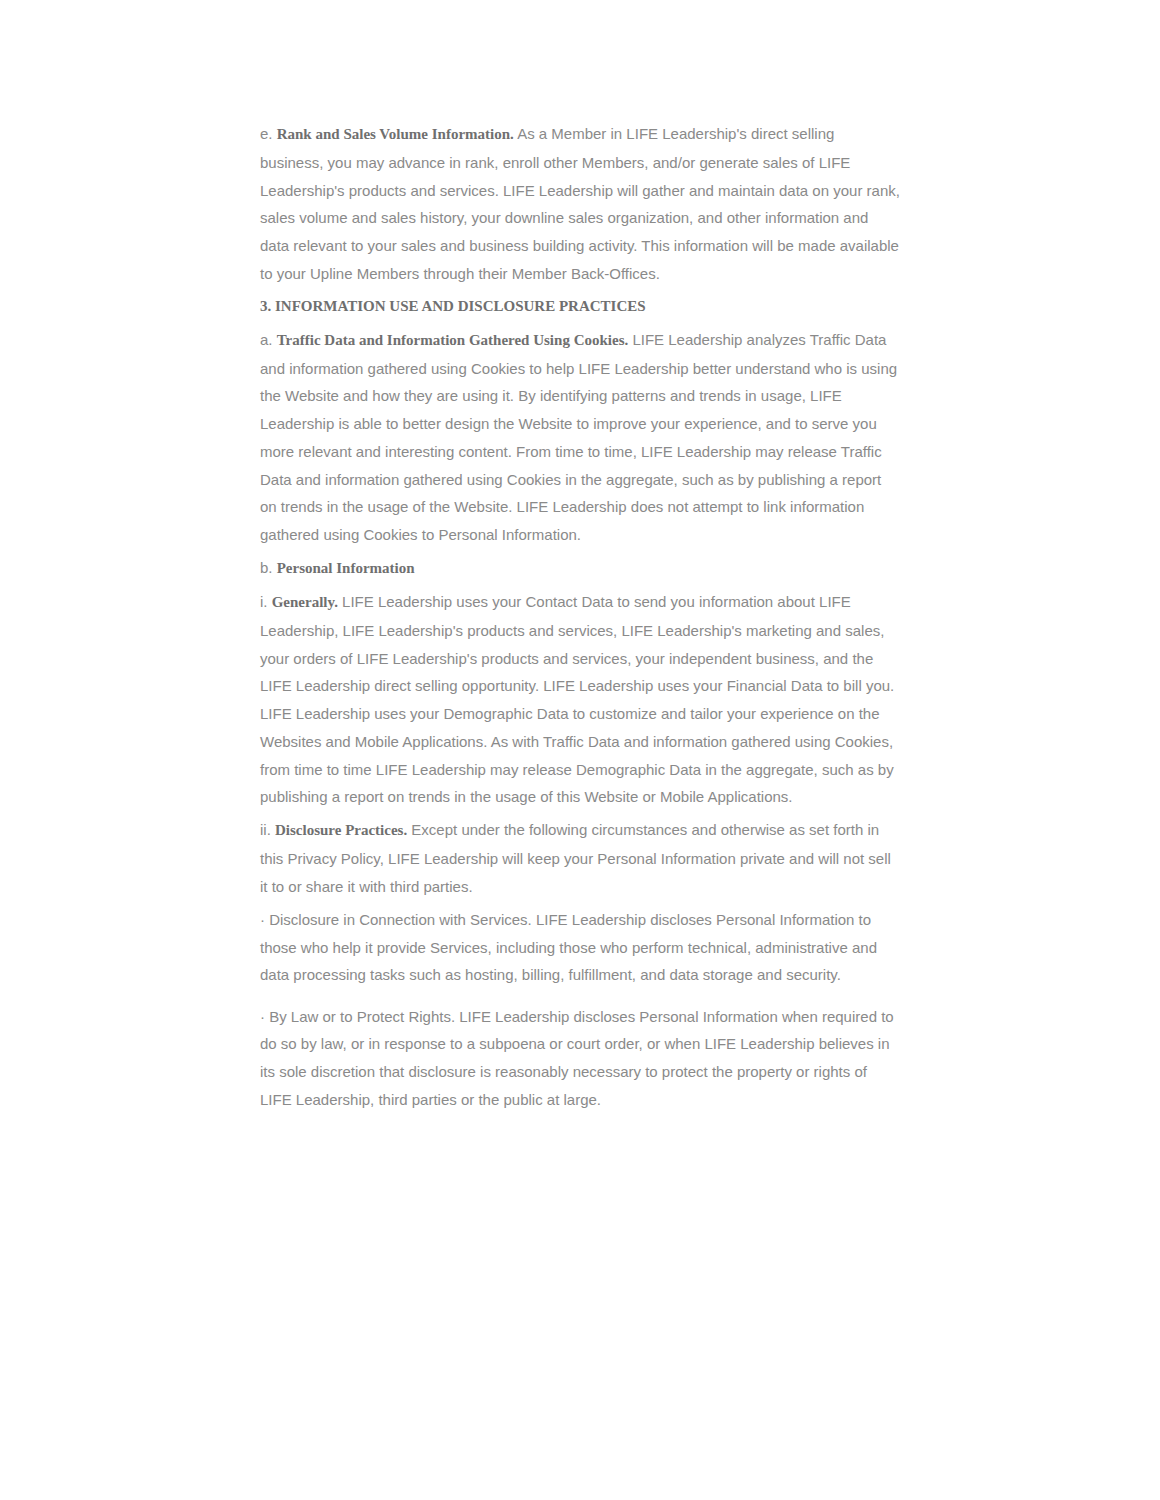e. Rank and Sales Volume Information. As a Member in LIFE Leadership's direct selling business, you may advance in rank, enroll other Members, and/or generate sales of LIFE Leadership's products and services. LIFE Leadership will gather and maintain data on your rank, sales volume and sales history, your downline sales organization, and other information and data relevant to your sales and business building activity. This information will be made available to your Upline Members through their Member Back-Offices.
3. INFORMATION USE AND DISCLOSURE PRACTICES
a. Traffic Data and Information Gathered Using Cookies. LIFE Leadership analyzes Traffic Data and information gathered using Cookies to help LIFE Leadership better understand who is using the Website and how they are using it. By identifying patterns and trends in usage, LIFE Leadership is able to better design the Website to improve your experience, and to serve you more relevant and interesting content. From time to time, LIFE Leadership may release Traffic Data and information gathered using Cookies in the aggregate, such as by publishing a report on trends in the usage of the Website. LIFE Leadership does not attempt to link information gathered using Cookies to Personal Information.
b. Personal Information
i. Generally. LIFE Leadership uses your Contact Data to send you information about LIFE Leadership, LIFE Leadership's products and services, LIFE Leadership's marketing and sales, your orders of LIFE Leadership's products and services, your independent business, and the LIFE Leadership direct selling opportunity. LIFE Leadership uses your Financial Data to bill you. LIFE Leadership uses your Demographic Data to customize and tailor your experience on the Websites and Mobile Applications. As with Traffic Data and information gathered using Cookies, from time to time LIFE Leadership may release Demographic Data in the aggregate, such as by publishing a report on trends in the usage of this Website or Mobile Applications.
ii. Disclosure Practices. Except under the following circumstances and otherwise as set forth in this Privacy Policy, LIFE Leadership will keep your Personal Information private and will not sell it to or share it with third parties.
· Disclosure in Connection with Services. LIFE Leadership discloses Personal Information to those who help it provide Services, including those who perform technical, administrative and data processing tasks such as hosting, billing, fulfillment, and data storage and security.
· By Law or to Protect Rights. LIFE Leadership discloses Personal Information when required to do so by law, or in response to a subpoena or court order, or when LIFE Leadership believes in its sole discretion that disclosure is reasonably necessary to protect the property or rights of LIFE Leadership, third parties or the public at large.